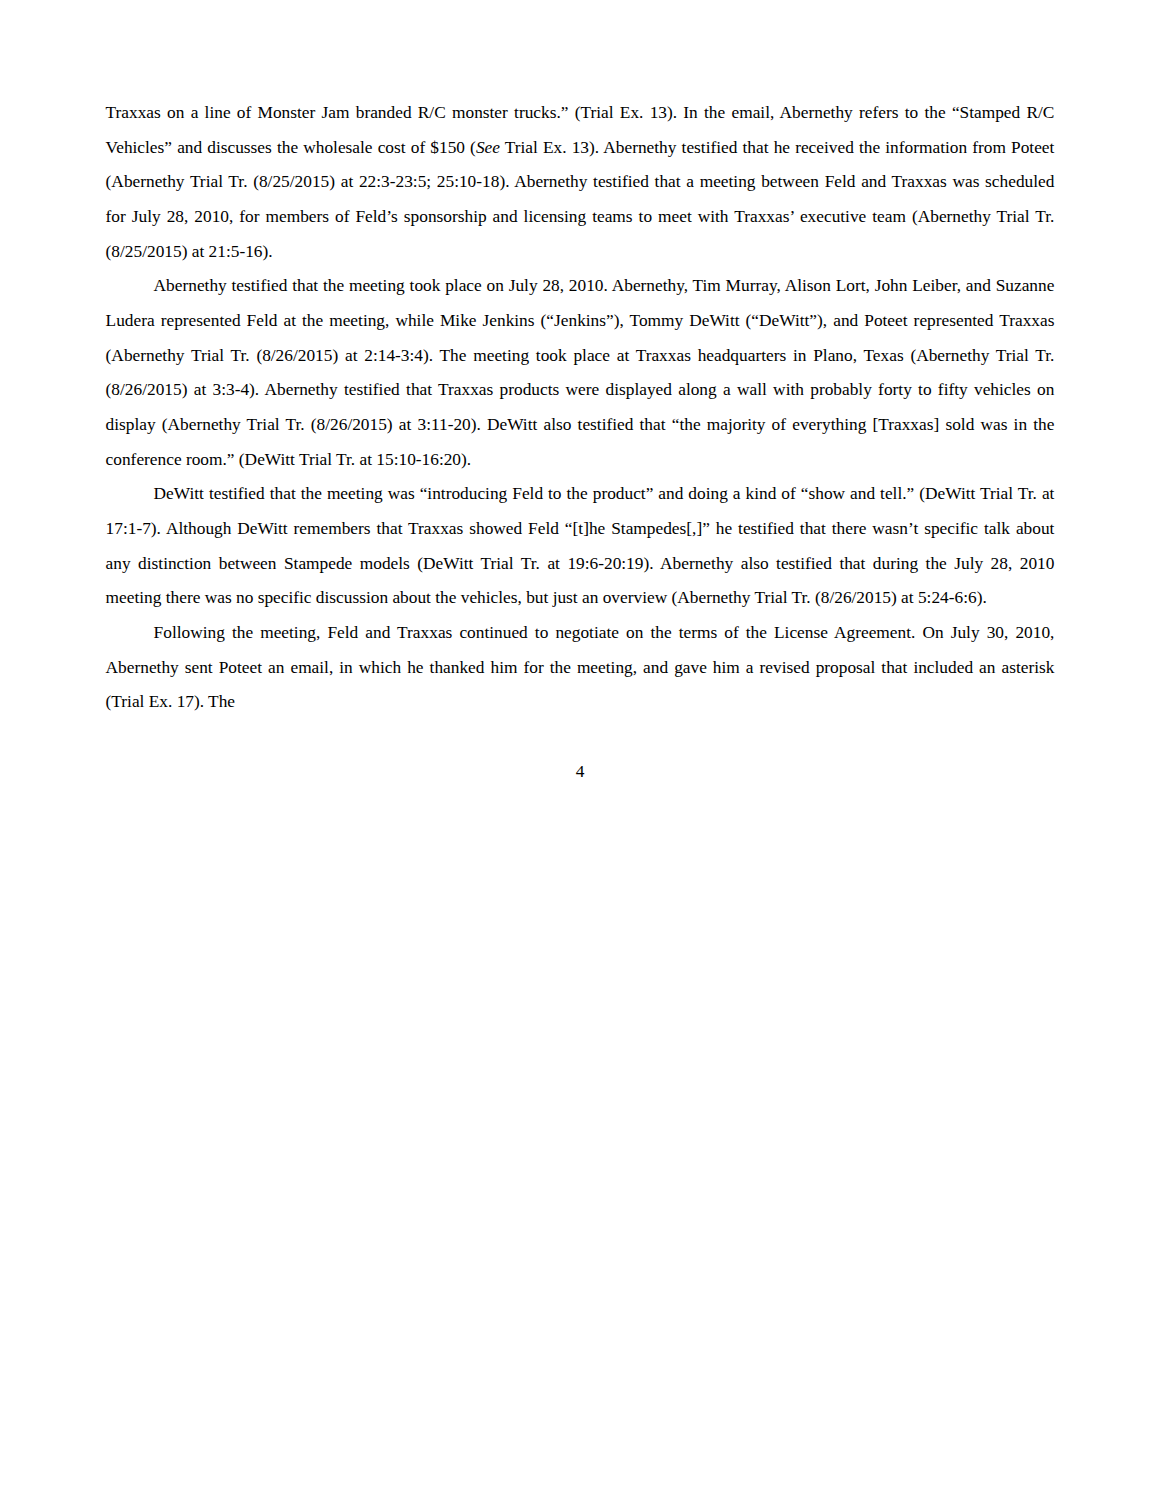Traxxas on a line of Monster Jam branded R/C monster trucks.” (Trial Ex. 13). In the email, Abernethy refers to the “Stamped R/C Vehicles” and discusses the wholesale cost of $150 (See Trial Ex. 13). Abernethy testified that he received the information from Poteet (Abernethy Trial Tr. (8/25/2015) at 22:3-23:5; 25:10-18). Abernethy testified that a meeting between Feld and Traxxas was scheduled for July 28, 2010, for members of Feld’s sponsorship and licensing teams to meet with Traxxas’ executive team (Abernethy Trial Tr. (8/25/2015) at 21:5-16).
Abernethy testified that the meeting took place on July 28, 2010. Abernethy, Tim Murray, Alison Lort, John Leiber, and Suzanne Ludera represented Feld at the meeting, while Mike Jenkins (“Jenkins”), Tommy DeWitt (“DeWitt”), and Poteet represented Traxxas (Abernethy Trial Tr. (8/26/2015) at 2:14-3:4). The meeting took place at Traxxas headquarters in Plano, Texas (Abernethy Trial Tr. (8/26/2015) at 3:3-4). Abernethy testified that Traxxas products were displayed along a wall with probably forty to fifty vehicles on display (Abernethy Trial Tr. (8/26/2015) at 3:11-20). DeWitt also testified that “the majority of everything [Traxxas] sold was in the conference room.” (DeWitt Trial Tr. at 15:10-16:20).
DeWitt testified that the meeting was “introducing Feld to the product” and doing a kind of “show and tell.” (DeWitt Trial Tr. at 17:1-7). Although DeWitt remembers that Traxxas showed Feld “[t]he Stampedes[,]” he testified that there wasn’t specific talk about any distinction between Stampede models (DeWitt Trial Tr. at 19:6-20:19). Abernethy also testified that during the July 28, 2010 meeting there was no specific discussion about the vehicles, but just an overview (Abernethy Trial Tr. (8/26/2015) at 5:24-6:6).
Following the meeting, Feld and Traxxas continued to negotiate on the terms of the License Agreement. On July 30, 2010, Abernethy sent Poteet an email, in which he thanked him for the meeting, and gave him a revised proposal that included an asterisk (Trial Ex. 17). The
4